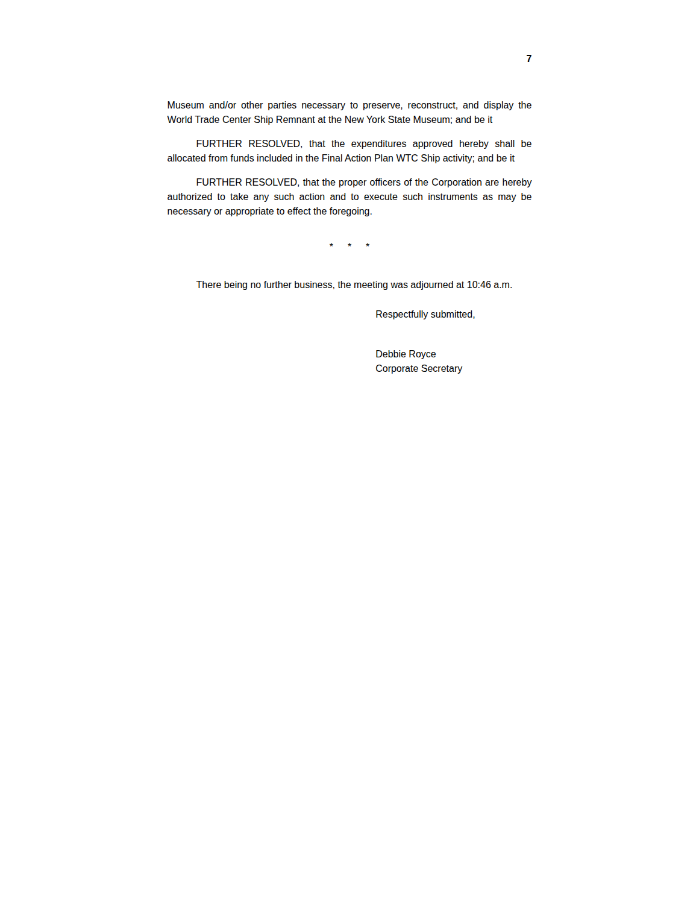7
Museum and/or other parties necessary to preserve, reconstruct, and display the World Trade Center Ship Remnant at the New York State Museum; and be it
FURTHER RESOLVED, that the expenditures approved hereby shall be allocated from funds included in the Final Action Plan WTC Ship activity; and be it
FURTHER RESOLVED, that the proper officers of the Corporation are hereby authorized to take any such action and to execute such instruments as may be necessary or appropriate to effect the foregoing.
***
There being no further business, the meeting was adjourned at 10:46 a.m.
Respectfully submitted,
Debbie Royce
Corporate Secretary